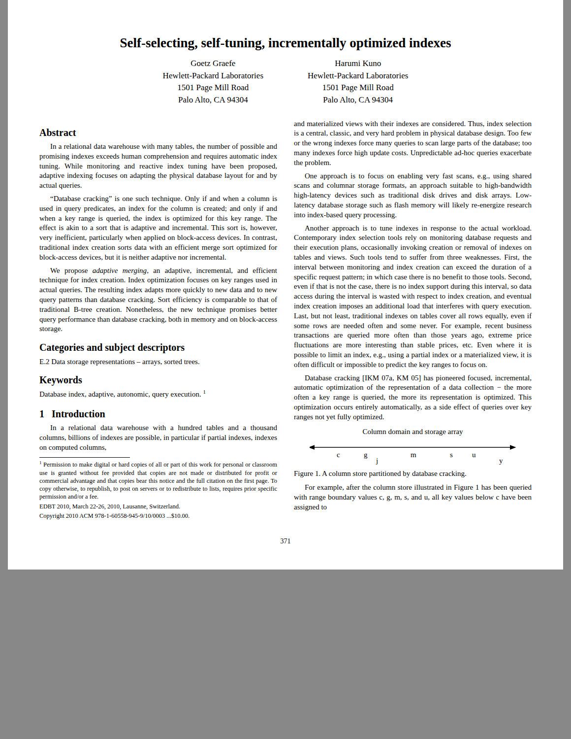Self-selecting, self-tuning, incrementally optimized indexes
Goetz Graefe
Hewlett-Packard Laboratories
1501 Page Mill Road
Palo Alto, CA 94304
Harumi Kuno
Hewlett-Packard Laboratories
1501 Page Mill Road
Palo Alto, CA 94304
Abstract
In a relational data warehouse with many tables, the number of possible and promising indexes exceeds human comprehension and requires automatic index tuning. While monitoring and reactive index tuning have been proposed, adaptive indexing focuses on adapting the physical database layout for and by actual queries.
“Database cracking” is one such technique. Only if and when a column is used in query predicates, an index for the column is created; and only if and when a key range is queried, the index is optimized for this key range. The effect is akin to a sort that is adaptive and incremental. This sort is, however, very inefficient, particularly when applied on block-access devices. In contrast, traditional index creation sorts data with an efficient merge sort optimized for block-access devices, but it is neither adaptive nor incremental.
We propose adaptive merging, an adaptive, incremental, and efficient technique for index creation. Index optimization focuses on key ranges used in actual queries. The resulting index adapts more quickly to new data and to new query patterns than database cracking. Sort efficiency is comparable to that of traditional B-tree creation. Nonetheless, the new technique promises better query performance than database cracking, both in memory and on block-access storage.
Categories and subject descriptors
E.2 Data storage representations – arrays, sorted trees.
Keywords
Database index, adaptive, autonomic, query execution. 1
1 Introduction
In a relational data warehouse with a hundred tables and a thousand columns, billions of indexes are possible, in particular if partial indexes, indexes on computed columns,
1 Permission to make digital or hard copies of all or part of this work for personal or classroom use is granted without fee provided that copies are not made or distributed for profit or commercial advantage and that copies bear this notice and the full citation on the first page. To copy otherwise, to republish, to post on servers or to redistribute to lists, requires prior specific permission and/or a fee.
EDBT 2010, March 22-26, 2010, Lausanne, Switzerland.
Copyright 2010 ACM 978-1-60558-945-9/10/0003 ...$10.00.
and materialized views with their indexes are considered. Thus, index selection is a central, classic, and very hard problem in physical database design. Too few or the wrong indexes force many queries to scan large parts of the database; too many indexes force high update costs. Unpredictable ad-hoc queries exacerbate the problem.
One approach is to focus on enabling very fast scans, e.g., using shared scans and columnar storage formats, an approach suitable to high-bandwidth high-latency devices such as traditional disk drives and disk arrays. Low-latency database storage such as flash memory will likely re-energize research into index-based query processing.
Another approach is to tune indexes in response to the actual workload. Contemporary index selection tools rely on monitoring database requests and their execution plans, occasionally invoking creation or removal of indexes on tables and views. Such tools tend to suffer from three weaknesses. First, the interval between monitoring and index creation can exceed the duration of a specific request pattern; in which case there is no benefit to those tools. Second, even if that is not the case, there is no index support during this interval, so data access during the interval is wasted with respect to index creation, and eventual index creation imposes an additional load that interferes with query execution. Last, but not least, traditional indexes on tables cover all rows equally, even if some rows are needed often and some never. For example, recent business transactions are queried more often than those years ago, extreme price fluctuations are more interesting than stable prices, etc. Even where it is possible to limit an index, e.g., using a partial index or a materialized view, it is often difficult or impossible to predict the key ranges to focus on.
Database cracking [IKM 07a, KM 05] has pioneered focused, incremental, automatic optimization of the representation of a data collection − the more often a key range is queried, the more its representation is optimized. This optimization occurs entirely automatically, as a side effect of queries over key ranges not yet fully optimized.
Column domain and storage array
c g j m s u y
Figure 1. A column store partitioned by database cracking.
For example, after the column store illustrated in Figure 1 has been queried with range boundary values c, g, m, s, and u, all key values below c have been assigned to
371